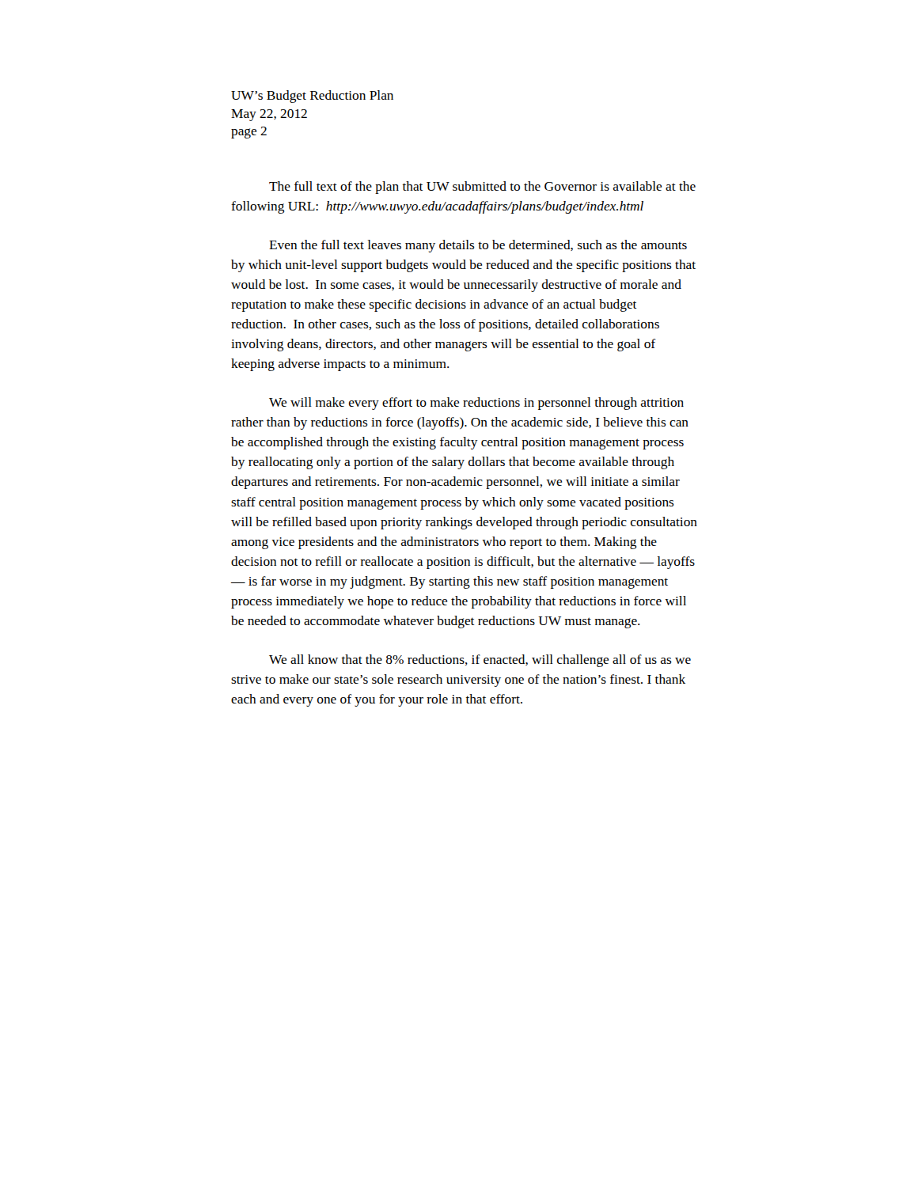UW’s Budget Reduction Plan
May 22, 2012
page 2
The full text of the plan that UW submitted to the Governor is available at the following URL: http://www.uwyo.edu/acadaffairs/plans/budget/index.html
Even the full text leaves many details to be determined, such as the amounts by which unit-level support budgets would be reduced and the specific positions that would be lost. In some cases, it would be unnecessarily destructive of morale and reputation to make these specific decisions in advance of an actual budget reduction. In other cases, such as the loss of positions, detailed collaborations involving deans, directors, and other managers will be essential to the goal of keeping adverse impacts to a minimum.
We will make every effort to make reductions in personnel through attrition rather than by reductions in force (layoffs). On the academic side, I believe this can be accomplished through the existing faculty central position management process by reallocating only a portion of the salary dollars that become available through departures and retirements. For non-academic personnel, we will initiate a similar staff central position management process by which only some vacated positions will be refilled based upon priority rankings developed through periodic consultation among vice presidents and the administrators who report to them. Making the decision not to refill or reallocate a position is difficult, but the alternative — layoffs — is far worse in my judgment. By starting this new staff position management process immediately we hope to reduce the probability that reductions in force will be needed to accommodate whatever budget reductions UW must manage.
We all know that the 8% reductions, if enacted, will challenge all of us as we strive to make our state’s sole research university one of the nation’s finest. I thank each and every one of you for your role in that effort.